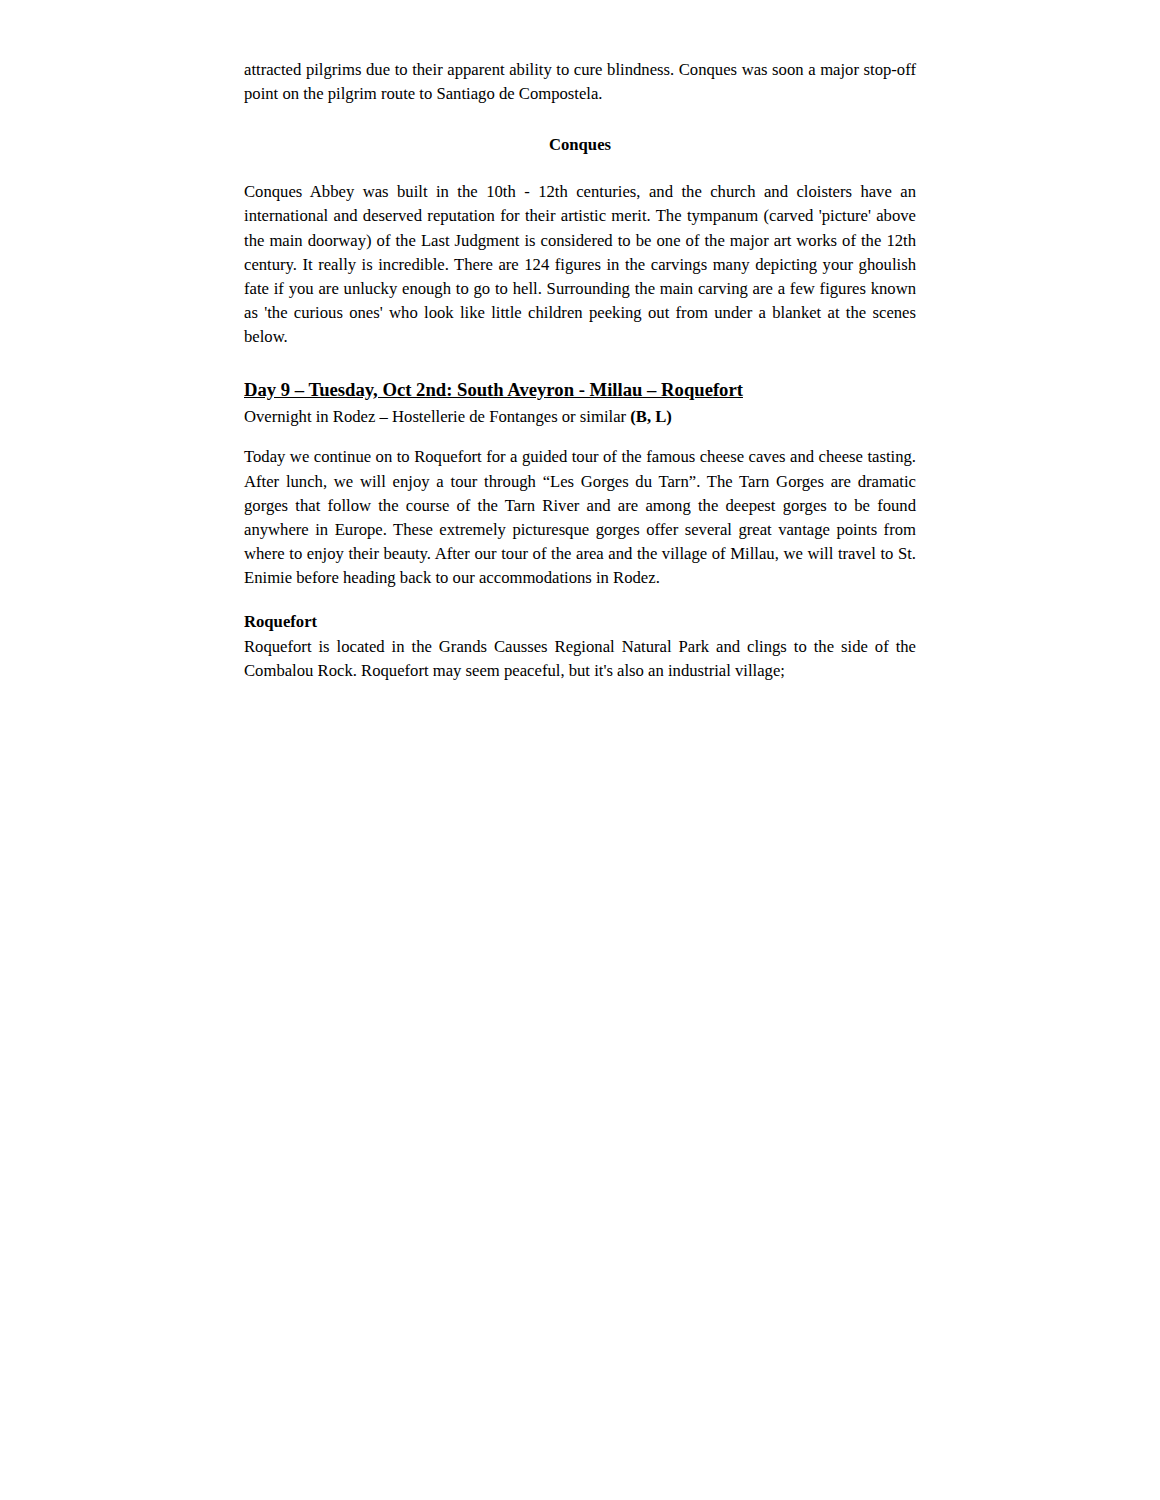attracted pilgrims due to their apparent ability to cure blindness. Conques was soon a major stop-off point on the pilgrim route to Santiago de Compostela.
Conques
Conques Abbey was built in the 10th - 12th centuries, and the church and cloisters have an international and deserved reputation for their artistic merit. The tympanum (carved 'picture' above the main doorway) of the Last Judgment is considered to be one of the major art works of the 12th century. It really is incredible. There are 124 figures in the carvings many depicting your ghoulish fate if you are unlucky enough to go to hell. Surrounding the main carving are a few figures known as 'the curious ones' who look like little children peeking out from under a blanket at the scenes below.
Day 9 – Tuesday, Oct 2nd: South Aveyron - Millau – Roquefort
Overnight in Rodez – Hostellerie de Fontanges or similar (B, L)
Today we continue on to Roquefort for a guided tour of the famous cheese caves and cheese tasting. After lunch, we will enjoy a tour through “Les Gorges du Tarn”. The Tarn Gorges are dramatic gorges that follow the course of the Tarn River and are among the deepest gorges to be found anywhere in Europe. These extremely picturesque gorges offer several great vantage points from where to enjoy their beauty. After our tour of the area and the village of Millau, we will travel to St. Enimie before heading back to our accommodations in Rodez.
Roquefort
Roquefort is located in the Grands Causses Regional Natural Park and clings to the side of the Combalou Rock. Roquefort may seem peaceful, but it's also an industrial village;